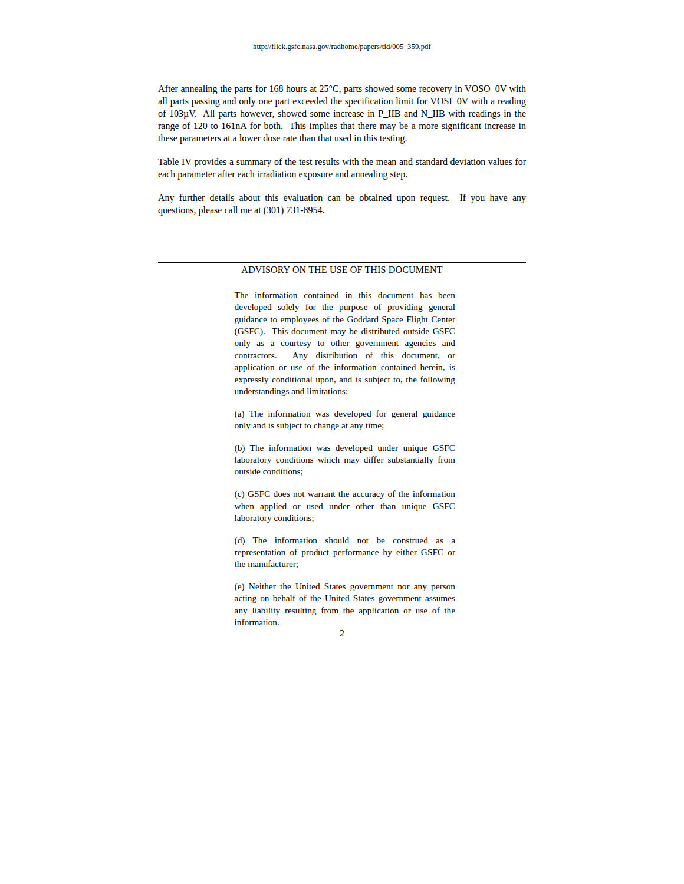http://flick.gsfc.nasa.gov/radhome/papers/tid/005_359.pdf
After annealing the parts for 168 hours at 25°C, parts showed some recovery in VOSO_0V with all parts passing and only one part exceeded the specification limit for VOSI_0V with a reading of 103µV. All parts however, showed some increase in P_IIB and N_IIB with readings in the range of 120 to 161nA for both. This implies that there may be a more significant increase in these parameters at a lower dose rate than that used in this testing.
Table IV provides a summary of the test results with the mean and standard deviation values for each parameter after each irradiation exposure and annealing step.
Any further details about this evaluation can be obtained upon request. If you have any questions, please call me at (301) 731-8954.
ADVISORY ON THE USE OF THIS DOCUMENT
The information contained in this document has been developed solely for the purpose of providing general guidance to employees of the Goddard Space Flight Center (GSFC). This document may be distributed outside GSFC only as a courtesy to other government agencies and contractors. Any distribution of this document, or application or use of the information contained herein, is expressly conditional upon, and is subject to, the following understandings and limitations:
(a) The information was developed for general guidance only and is subject to change at any time;
(b) The information was developed under unique GSFC laboratory conditions which may differ substantially from outside conditions;
(c) GSFC does not warrant the accuracy of the information when applied or used under other than unique GSFC laboratory conditions;
(d) The information should not be construed as a representation of product performance by either GSFC or the manufacturer;
(e) Neither the United States government nor any person acting on behalf of the United States government assumes any liability resulting from the application or use of the information.
2